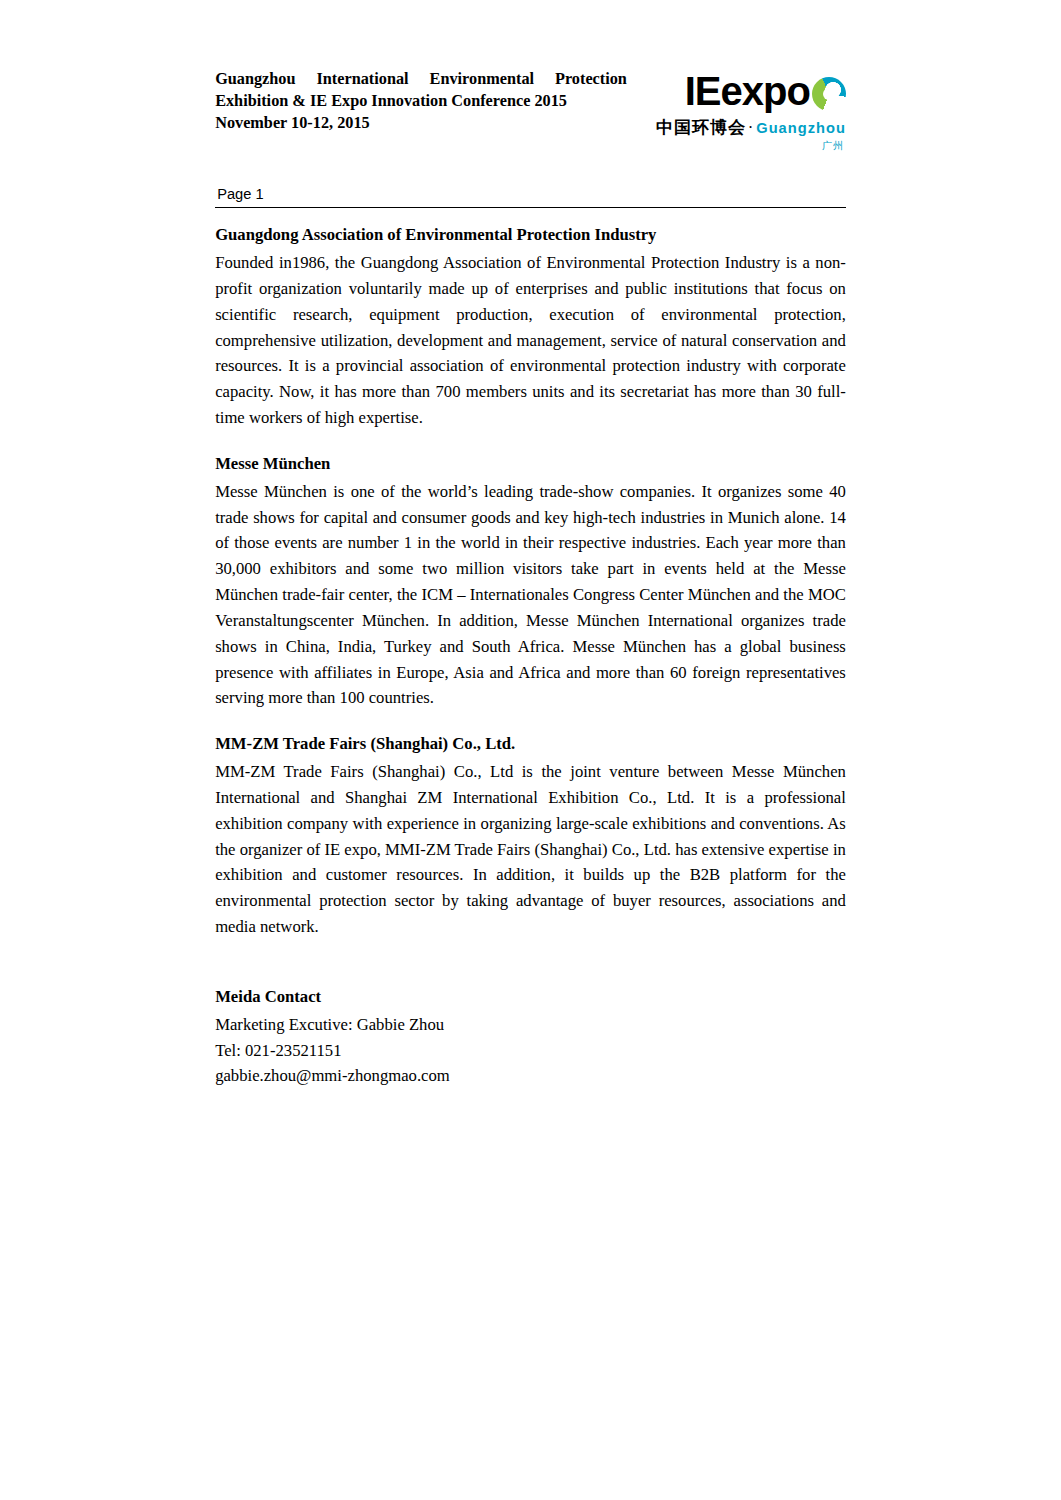Guangzhou International Environmental Protection Exhibition & IE Expo Innovation Conference 2015
November 10-12, 2015
IE expo
中国环博会·Guangzhou 广州
Page 1
Guangdong Association of Environmental Protection Industry
Founded in1986, the Guangdong Association of Environmental Protection Industry is a non-profit organization voluntarily made up of enterprises and public institutions that focus on scientific research, equipment production, execution of environmental protection, comprehensive utilization, development and management, service of natural conservation and resources. It is a provincial association of environmental protection industry with corporate capacity. Now, it has more than 700 members units and its secretariat has more than 30 full-time workers of high expertise.
Messe München
Messe München is one of the world’s leading trade-show companies. It organizes some 40 trade shows for capital and consumer goods and key high-tech industries in Munich alone. 14 of those events are number 1 in the world in their respective industries. Each year more than 30,000 exhibitors and some two million visitors take part in events held at the Messe München trade-fair center, the ICM – Internationales Congress Center München and the MOC Veranstaltungscenter München. In addition, Messe München International organizes trade shows in China, India, Turkey and South Africa. Messe München has a global business presence with affiliates in Europe, Asia and Africa and more than 60 foreign representatives serving more than 100 countries.
MM-ZM Trade Fairs (Shanghai) Co., Ltd.
MM-ZM Trade Fairs (Shanghai) Co., Ltd is the joint venture between Messe München International and Shanghai ZM International Exhibition Co., Ltd. It is a professional exhibition company with experience in organizing large-scale exhibitions and conventions. As the organizer of IE expo, MMI-ZM Trade Fairs (Shanghai) Co., Ltd. has extensive expertise in exhibition and customer resources. In addition, it builds up the B2B platform for the environmental protection sector by taking advantage of buyer resources, associations and media network.
Meida Contact
Marketing Excutive: Gabbie Zhou
Tel: 021-23521151
gabbie.zhou@mmi-zhongmao.com